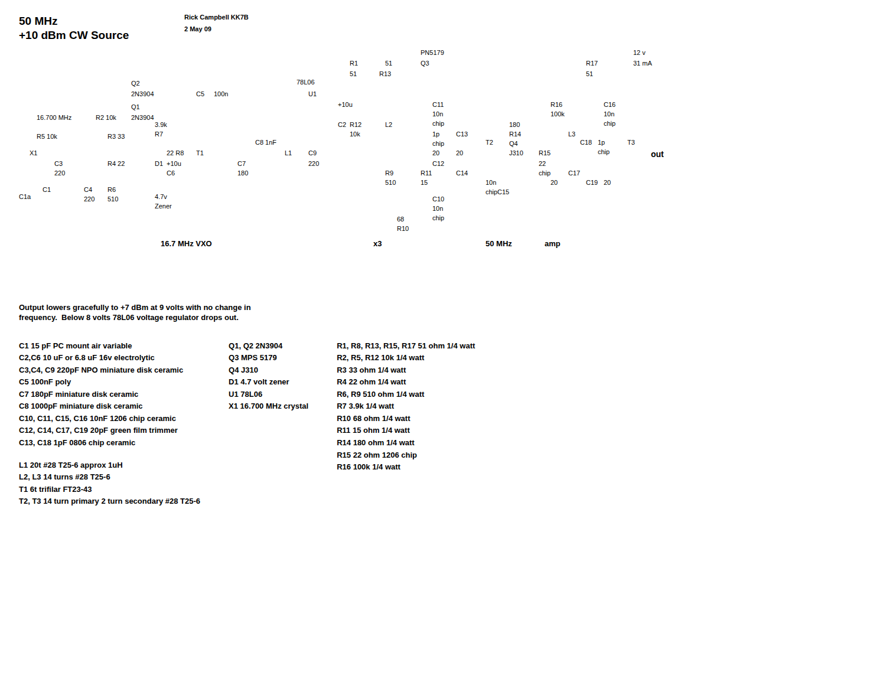50 MHz
+10 dBm CW Source
Rick Campbell KK7B 2 May 09 12 v 31 mA 16.700 MHz R5 10k X1 C3 220 C1a C1 C4 220 R3 33 R4 22 R6 510 R2 10k 2N3904 Q1 2N3904 Q2 D1 4.7v Zener +10u C6 3.9k R7 22 R8 T1 C5 100n C7 180 C8 1nF 78L06 U1 +10u C2 R1 51 L1 C9 220 R12 10k 51 R13 PN5179 Q3 L2 C11 10n chip 1p chip C13 20 20 C12 C14 R9 510 R11 15 68 R10 C10 10n chip T2 180 R14 Q4 J310 10n chip C15 R15 22 chip R16 100k R17 51 L3 C16 10n chip C18 1p chip C17 20 C19 20 T3 out 16.7 MHz VXO x3 50 MHz amp
Output lowers gracefully to +7 dBm at 9 volts with no change in
frequency. Below 8 volts 78L06 voltage regulator drops out.
C1 15 pF PC mount air variable
C2,C6 10 uF or 6.8 uF 16v electrolytic
C3,C4, C9 220pF NPO miniature disk ceramic
C5 100nF poly
C7 180pF miniature disk ceramic
C8 1000pF miniature disk ceramic
C10, C11, C15, C16 10nF 1206 chip ceramic
C12, C14, C17, C19 20pF green film trimmer
C13, C18 1pF 0806 chip ceramic
L1 20t #28 T25-6 approx 1uH
L2, L3 14 turns #28 T25-6
T1 6t trifilar FT23-43
T2, T3 14 turn primary 2 turn secondary #28 T25-6
Q1, Q2 2N3904
Q3 MPS 5179
Q4 J310
D1 4.7 volt zener
U1 78L06
X1 16.700 MHz crystal
R1, R8, R13, R15, R17 51 ohm 1/4 watt
R2, R5, R12 10k 1/4 watt
R3 33 ohm 1/4 watt
R4 22 ohm 1/4 watt
R6, R9 510 ohm 1/4 watt
R7 3.9k 1/4 watt
R10 68 ohm 1/4 watt
R11 15 ohm 1/4 watt
R14 180 ohm 1/4 watt
R15 22 ohm 1206 chip
R16 100k 1/4 watt